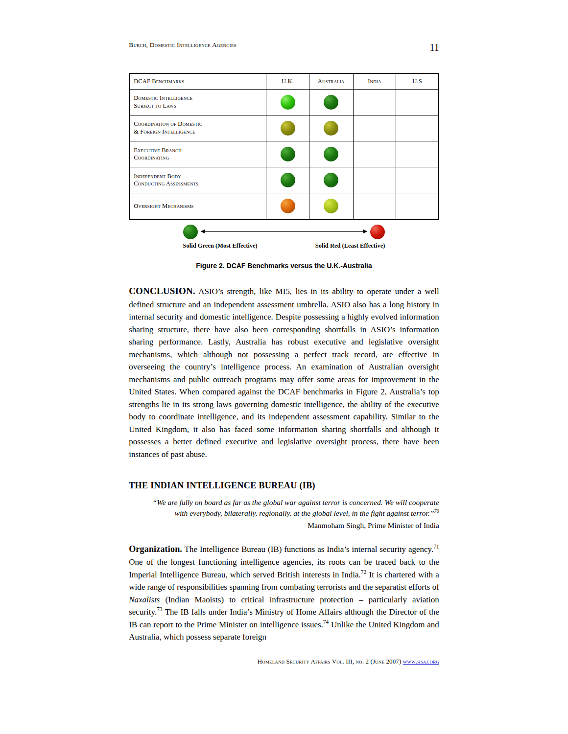Burch, Domestic Intelligence Agencies
11
| DCAF Benchmarks | U.K. | Australia | India | U.S |
| --- | --- | --- | --- | --- |
| Domestic Intelligence Subject to Laws | | | | |
| Coordination of Domestic & Foreign Intelligence | | | | |
| Executive Branch Coordinating | | | | |
| Independent Body Conducting Assessments | | | | |
| Oversight Mechanisms | | | | |
Solid Green (Most Effective) Solid Red (Least Effective)
Figure 2. DCAF Benchmarks versus the U.K.-Australia
CONCLUSION. ASIO’s strength, like MI5, lies in its ability to operate under a well defined structure and an independent assessment umbrella. ASIO also has a long history in internal security and domestic intelligence. Despite possessing a highly evolved information sharing structure, there have also been corresponding shortfalls in ASIO’s information sharing performance. Lastly, Australia has robust executive and legislative oversight mechanisms, which although not possessing a perfect track record, are effective in overseeing the country’s intelligence process. An examination of Australian oversight mechanisms and public outreach programs may offer some areas for improvement in the United States. When compared against the DCAF benchmarks in Figure 2, Australia’s top strengths lie in its strong laws governing domestic intelligence, the ability of the executive body to coordinate intelligence, and its independent assessment capability. Similar to the United Kingdom, it also has faced some information sharing shortfalls and although it possesses a better defined executive and legislative oversight process, there have been instances of past abuse.
THE INDIAN INTELLIGENCE BUREAU (IB)
“We are fully on board as far as the global war against terror is concerned. We will cooperate with everybody, bilaterally, regionally, at the global level, in the fight against terror.”70 Manmoham Singh, Prime Minister of India
Organization. The Intelligence Bureau (IB) functions as India’s internal security agency.71 One of the longest functioning intelligence agencies, its roots can be traced back to the Imperial Intelligence Bureau, which served British interests in India.72 It is chartered with a wide range of responsibilities spanning from combating terrorists and the separatist efforts of Naxalists (Indian Maoists) to critical infrastructure protection – particularly aviation security.73 The IB falls under India’s Ministry of Home Affairs although the Director of the IB can report to the Prime Minister on intelligence issues.74 Unlike the United Kingdom and Australia, which possess separate foreign
Homeland Security Affairs Vol. III, no. 2 (June 2007) www.hsaj.org